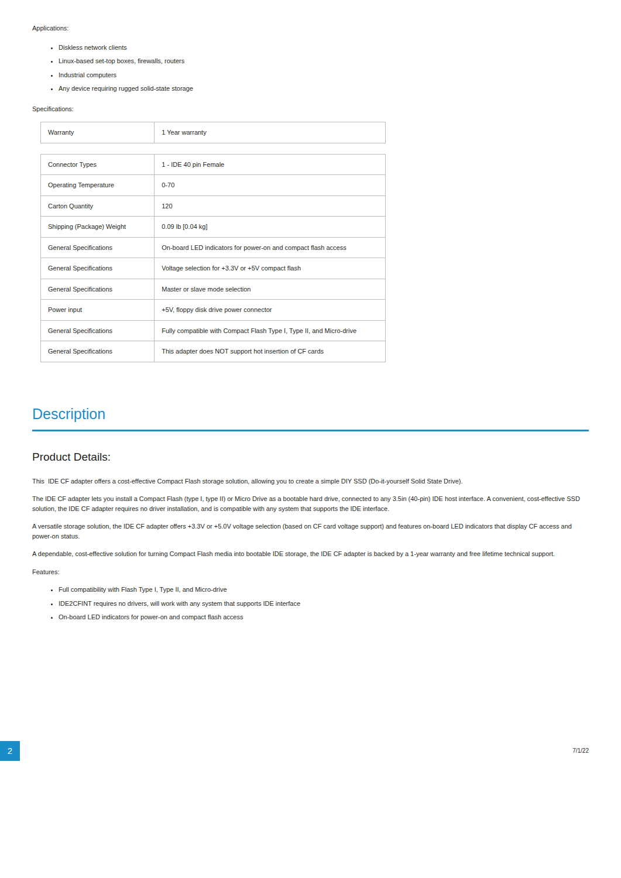Applications:
Diskless network clients
Linux-based set-top boxes, firewalls, routers
Industrial computers
Any device requiring rugged solid-state storage
Specifications:
| Warranty | 1 Year warranty |
| Connector Types | 1 - IDE 40 pin Female |
| Operating Temperature | 0-70 |
| Carton Quantity | 120 |
| Shipping (Package) Weight | 0.09 lb [0.04 kg] |
| General Specifications | On-board LED indicators for power-on and compact flash access |
| General Specifications | Voltage selection for +3.3V or +5V compact flash |
| General Specifications | Master or slave mode selection |
| Power input | +5V, floppy disk drive power connector |
| General Specifications | Fully compatible with Compact Flash Type I, Type II, and Micro-drive |
| General Specifications | This adapter does NOT support hot insertion of CF cards |
Description
Product Details:
This IDE CF adapter offers a cost-effective Compact Flash storage solution, allowing you to create a simple DIY SSD (Do-it-yourself Solid State Drive).
The IDE CF adapter lets you install a Compact Flash (type I, type II) or Micro Drive as a bootable hard drive, connected to any 3.5in (40-pin) IDE host interface. A convenient, cost-effective SSD solution, the IDE CF adapter requires no driver installation, and is compatible with any system that supports the IDE interface.
A versatile storage solution, the IDE CF adapter offers +3.3V or +5.0V voltage selection (based on CF card voltage support) and features on-board LED indicators that display CF access and power-on status.
A dependable, cost-effective solution for turning Compact Flash media into bootable IDE storage, the IDE CF adapter is backed by a 1-year warranty and free lifetime technical support.
Features:
Full compatibility with Flash Type I, Type II, and Micro-drive
IDE2CFINT requires no drivers, will work with any system that supports IDE interface
On-board LED indicators for power-on and compact flash access
2
7/1/22